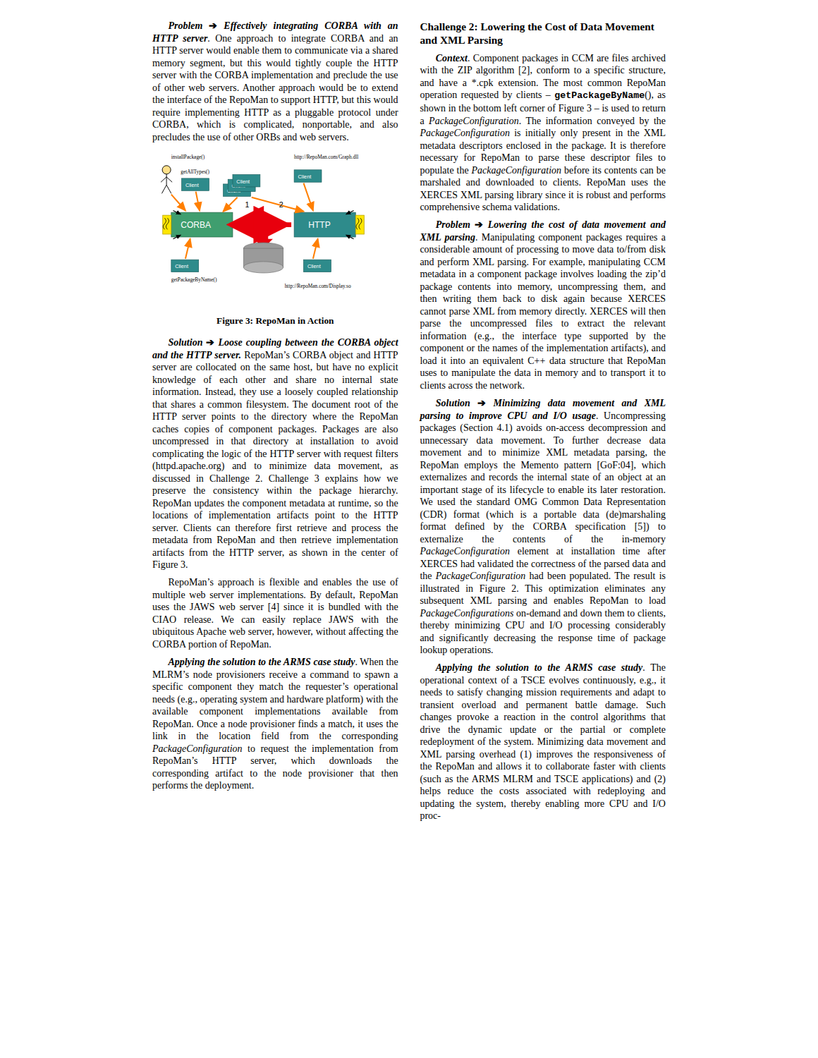Problem ➔ Effectively integrating CORBA with an HTTP server. One approach to integrate CORBA and an HTTP server would enable them to communicate via a shared memory segment, but this would tightly couple the HTTP server with the CORBA implementation and preclude the use of other web servers. Another approach would be to extend the interface of the RepoMan to support HTTP, but this would require implementing HTTP as a pluggable protocol under CORBA, which is complicated, nonportable, and also precludes the use of other ORBs and web servers.
installPackage() http://RepoMan.com/Graph.dll getAllTypes() Client Client Client Client Client Client Client CORBA HTTP 1 2 getPackageByName() http://RepoMan.com/Display.so
Figure 3: RepoMan in Action
Solution ➔ Loose coupling between the CORBA object and the HTTP server. RepoMan’s CORBA object and HTTP server are collocated on the same host, but have no explicit knowledge of each other and share no internal state information. Instead, they use a loosely coupled relationship that shares a common filesystem. The document root of the HTTP server points to the directory where the RepoMan caches copies of component packages. Packages are also uncompressed in that directory at installation to avoid complicating the logic of the HTTP server with request filters (httpd.apache.org) and to minimize data movement, as discussed in Challenge 2. Challenge 3 explains how we preserve the consistency within the package hierarchy. RepoMan updates the component metadata at runtime, so the locations of implementation artifacts point to the HTTP server. Clients can therefore first retrieve and process the metadata from RepoMan and then retrieve implementation artifacts from the HTTP server, as shown in the center of Figure 3.
RepoMan’s approach is flexible and enables the use of multiple web server implementations. By default, RepoMan uses the JAWS web server [4] since it is bundled with the CIAO release. We can easily replace JAWS with the ubiquitous Apache web server, however, without affecting the CORBA portion of RepoMan.
Applying the solution to the ARMS case study. When the MLRM’s node provisioners receive a command to spawn a specific component they match the requester’s operational needs (e.g., operating system and hardware platform) with the available component implementations available from RepoMan. Once a node provisioner finds a match, it uses the link in the location field from the corresponding PackageConfiguration to request the implementation from RepoMan’s HTTP server, which downloads the corresponding artifact to the node provisioner that then performs the deployment.
Challenge 2: Lowering the Cost of Data Movement and XML Parsing
Context. Component packages in CCM are files archived with the ZIP algorithm [2], conform to a specific structure, and have a *.cpk extension. The most common RepoMan operation requested by clients – getPackageByName(), as shown in the bottom left corner of Figure 3 – is used to return a PackageConfiguration. The information conveyed by the PackageConfiguration is initially only present in the XML metadata descriptors enclosed in the package. It is therefore necessary for RepoMan to parse these descriptor files to populate the PackageConfiguration before its contents can be marshaled and downloaded to clients. RepoMan uses the XERCES XML parsing library since it is robust and performs comprehensive schema validations.
Problem ➔ Lowering the cost of data movement and XML parsing. Manipulating component packages requires a considerable amount of processing to move data to/from disk and perform XML parsing. For example, manipulating CCM metadata in a component package involves loading the zip’d package contents into memory, uncompressing them, and then writing them back to disk again because XERCES cannot parse XML from memory directly. XERCES will then parse the uncompressed files to extract the relevant information (e.g., the interface type supported by the component or the names of the implementation artifacts), and load it into an equivalent C++ data structure that RepoMan uses to manipulate the data in memory and to transport it to clients across the network.
Solution ➔ Minimizing data movement and XML parsing to improve CPU and I/O usage. Uncompressing packages (Section 4.1) avoids on-access decompression and unnecessary data movement. To further decrease data movement and to minimize XML metadata parsing, the RepoMan employs the Memento pattern [GoF:04], which externalizes and records the internal state of an object at an important stage of its lifecycle to enable its later restoration. We used the standard OMG Common Data Representation (CDR) format (which is a portable data (de)marshaling format defined by the CORBA specification [5]) to externalize the contents of the in-memory PackageConfiguration element at installation time after XERCES had validated the correctness of the parsed data and the PackageConfiguration had been populated. The result is illustrated in Figure 2. This optimization eliminates any subsequent XML parsing and enables RepoMan to load PackageConfigurations on-demand and down them to clients, thereby minimizing CPU and I/O processing considerably and significantly decreasing the response time of package lookup operations.
Applying the solution to the ARMS case study. The operational context of a TSCE evolves continuously, e.g., it needs to satisfy changing mission requirements and adapt to transient overload and permanent battle damage. Such changes provoke a reaction in the control algorithms that drive the dynamic update or the partial or complete redeployment of the system. Minimizing data movement and XML parsing overhead (1) improves the responsiveness of the RepoMan and allows it to collaborate faster with clients (such as the ARMS MLRM and TSCE applications) and (2) helps reduce the costs associated with redeploying and updating the system, thereby enabling more CPU and I/O proc-